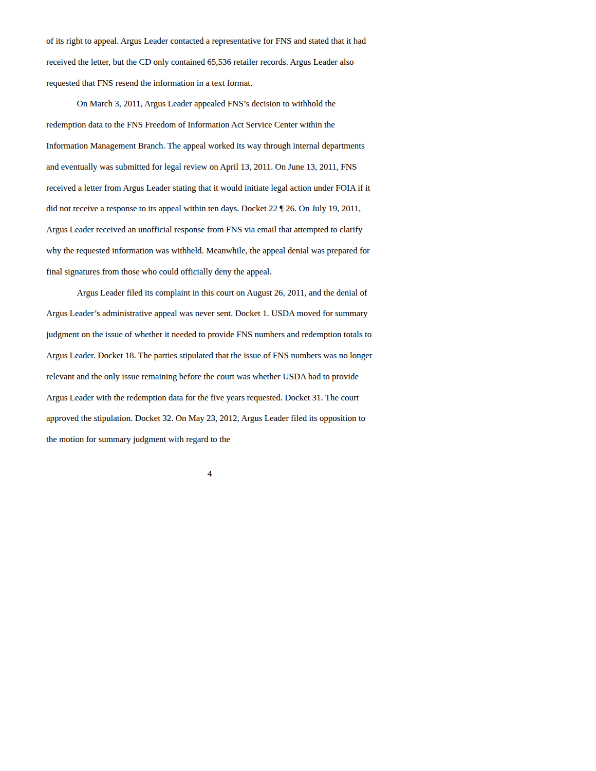of its right to appeal. Argus Leader contacted a representative for FNS and stated that it had received the letter, but the CD only contained 65,536 retailer records. Argus Leader also requested that FNS resend the information in a text format.
On March 3, 2011, Argus Leader appealed FNS’s decision to withhold the redemption data to the FNS Freedom of Information Act Service Center within the Information Management Branch. The appeal worked its way through internal departments and eventually was submitted for legal review on April 13, 2011. On June 13, 2011, FNS received a letter from Argus Leader stating that it would initiate legal action under FOIA if it did not receive a response to its appeal within ten days. Docket 22 ¶ 26. On July 19, 2011, Argus Leader received an unofficial response from FNS via email that attempted to clarify why the requested information was withheld. Meanwhile, the appeal denial was prepared for final signatures from those who could officially deny the appeal.
Argus Leader filed its complaint in this court on August 26, 2011, and the denial of Argus Leader’s administrative appeal was never sent. Docket 1. USDA moved for summary judgment on the issue of whether it needed to provide FNS numbers and redemption totals to Argus Leader. Docket 18. The parties stipulated that the issue of FNS numbers was no longer relevant and the only issue remaining before the court was whether USDA had to provide Argus Leader with the redemption data for the five years requested. Docket 31. The court approved the stipulation. Docket 32. On May 23, 2012, Argus Leader filed its opposition to the motion for summary judgment with regard to the
4